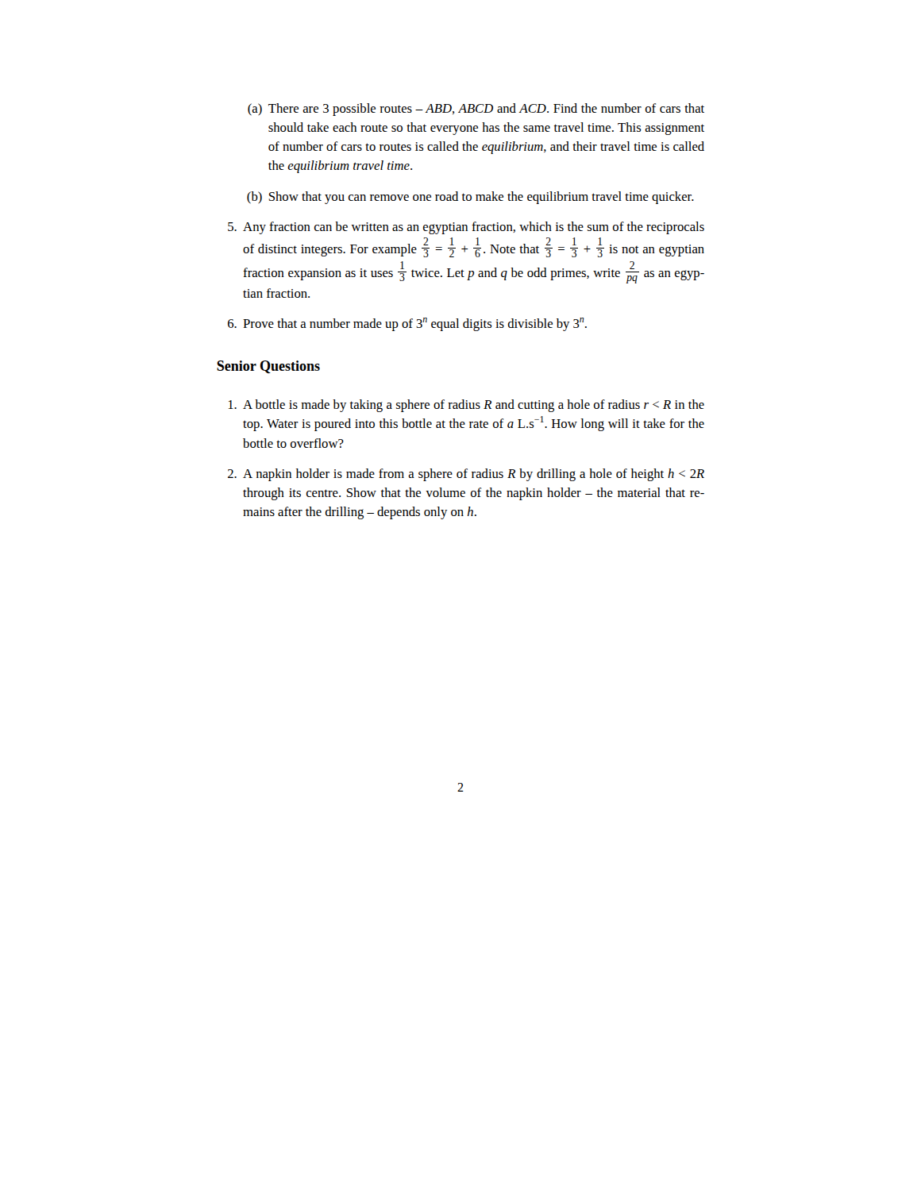(a) There are 3 possible routes – ABD, ABCD and ACD. Find the number of cars that should take each route so that everyone has the same travel time. This assignment of number of cars to routes is called the equilibrium, and their travel time is called the equilibrium travel time.
(b) Show that you can remove one road to make the equilibrium travel time quicker.
5. Any fraction can be written as an egyptian fraction, which is the sum of the reciprocals of distinct integers. For example 23 = 12 + 16. Note that 23 = 13 + 13 is not an egyptian fraction expansion as it uses 13 twice. Let p and q be odd primes, write 2 pq as an egyptian fraction.
6. Prove that a number made up of 3n equal digits is divisible by 3n.
Senior Questions
1. A bottle is made by taking a sphere of radius R and cutting a hole of radius r < R in the top. Water is poured into this bottle at the rate of a L.s−1. How long will it take for the bottle to overflow?
2. A napkin holder is made from a sphere of radius R by drilling a hole of height h < 2R through its centre. Show that the volume of the napkin holder – the material that remains after the drilling – depends only on h.
2